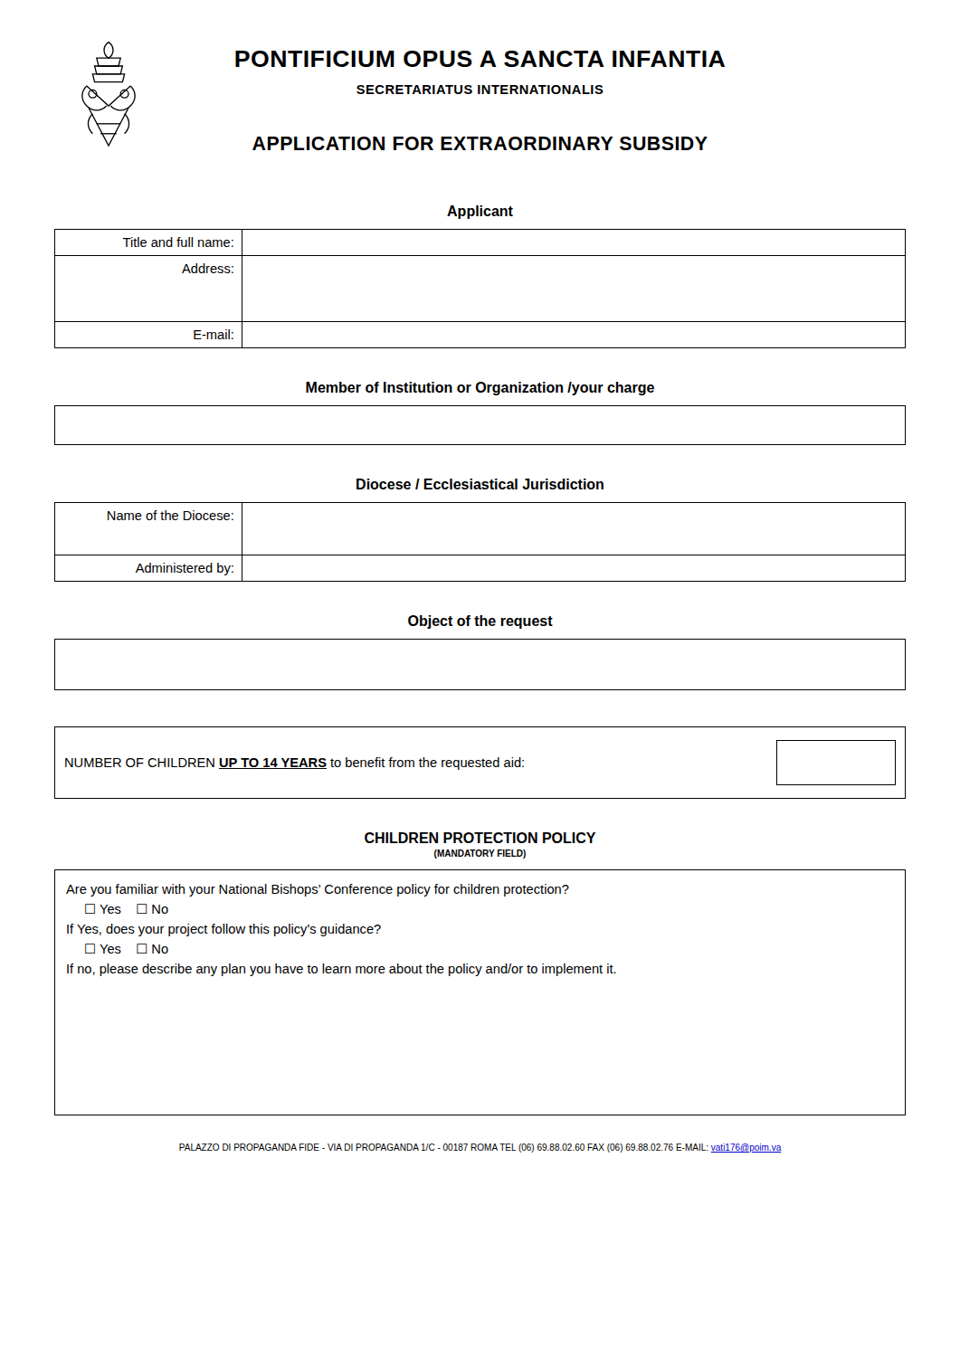PONTIFICIUM OPUS A SANCTA INFANTIA
SECRETARIATUS INTERNATIONALIS
APPLICATION FOR EXTRAORDINARY SUBSIDY
Applicant
| Title and full name: | |
| Address: | |
| E-mail: | |
Member of Institution or Organization /your charge
Diocese / Ecclesiastical Jurisdiction
| Name of the Diocese: | |
| Administered by: | |
Object of the request
NUMBER OF CHILDREN UP TO 14 YEARS to benefit from the requested aid:
CHILDREN PROTECTION POLICY
(MANDATORY FIELD)
Are you familiar with your National Bishops’ Conference policy for children protection?
☐ Yes ☐ No
If Yes, does your project follow this policy's guidance?
☐ Yes ☐ No
If no, please describe any plan you have to learn more about the policy and/or to implement it.
PALAZZO DI PROPAGANDA FIDE - VIA DI PROPAGANDA 1/C - 00187 ROMA TEL (06) 69.88.02.60 FAX (06) 69.88.02.76 E-MAIL: vati176@poim.va